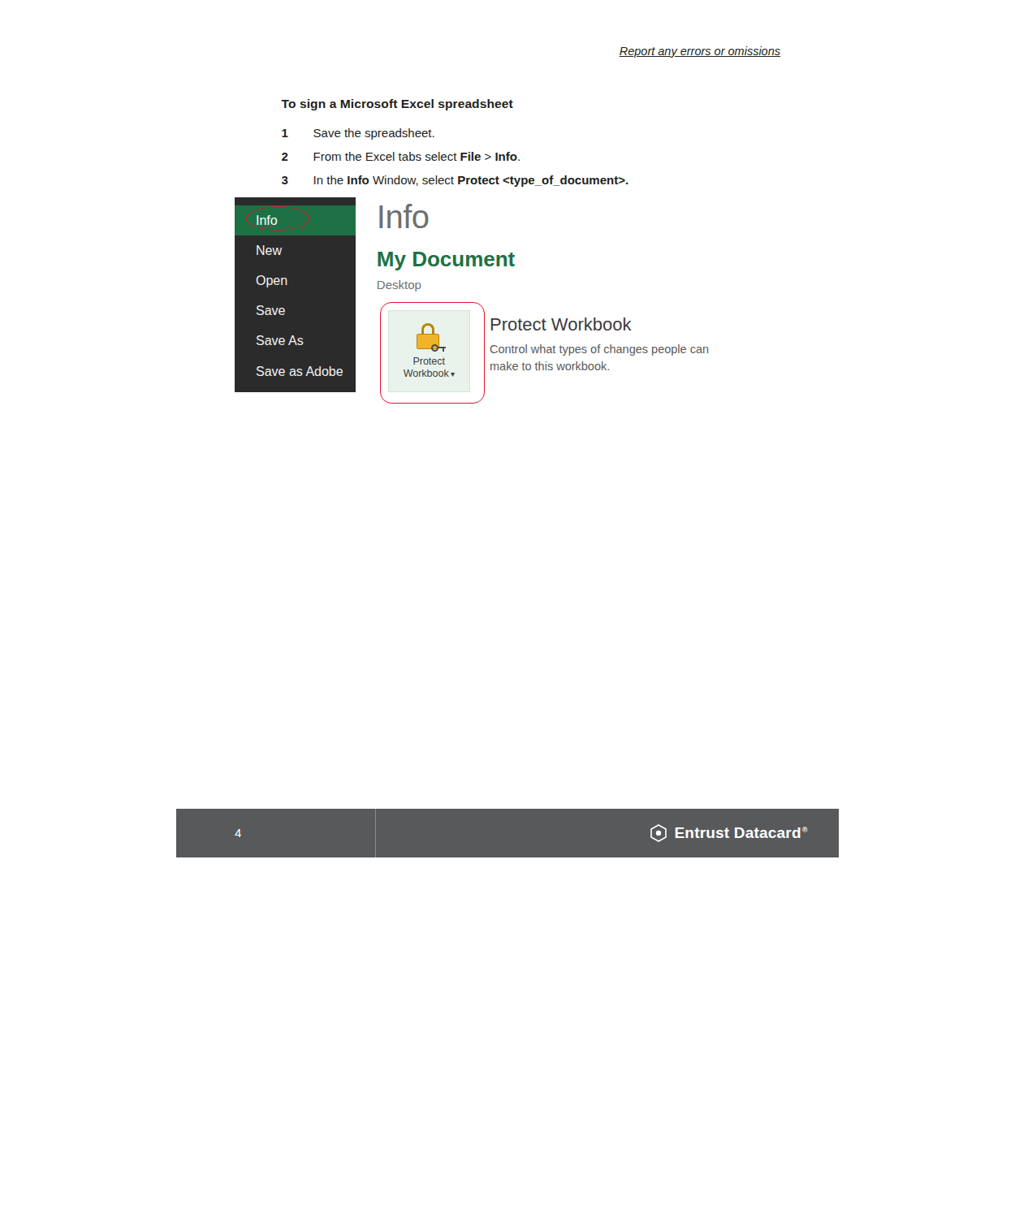Report any errors or omissions
To sign a Microsoft Excel spreadsheet
1 Save the spreadsheet.
2 From the Excel tabs select File > Info.
3 In the Info Window, select Protect <type_of_document>.
Info
New
Open
Save
Save As
Save as Adobe
Info
My Document
Desktop
Protect
Workbook▾
Protect Workbook
Control what types of changes people can make to this workbook.
4
Entrust Datacard®